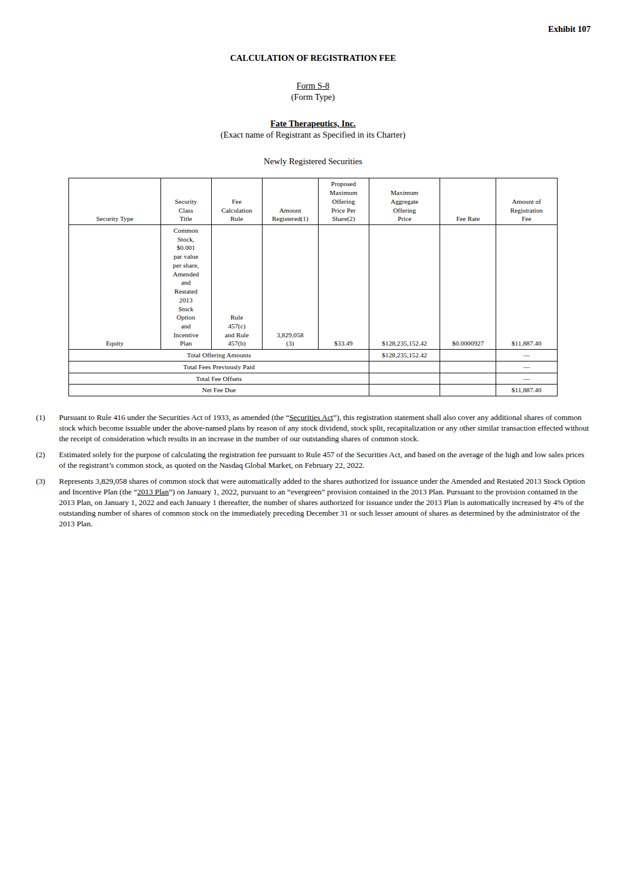Exhibit 107
CALCULATION OF REGISTRATION FEE
Form S-8
(Form Type)
Fate Therapeutics, Inc.
(Exact name of Registrant as Specified in its Charter)
Newly Registered Securities
| Security Type | Security Class Title | Fee Calculation Rule | Amount Registered(1) | Proposed Maximum Offering Price Per Share(2) | Maximum Aggregate Offering Price | Fee Rate | Amount of Registration Fee |
| --- | --- | --- | --- | --- | --- | --- | --- |
| Equity | Common Stock, $0.001 par value per share, Amended and Restated 2013 Stock Option and Incentive Plan | Rule 457(c) and Rule 457(h) | 3,829,058 (3) | $33.49 | $128,235,152.42 | $0.0000927 | $11,887.40 |
| Total Offering Amounts | $128,235,152.42 | | — |
| Total Fees Previously Paid | | | — |
| Total Fee Offsets | | | — |
| Net Fee Due | | | $11,887.40 |
| (1) | Pursuant to Rule 416 under the Securities Act of 1933, as amended (the “ Securities Act ”), this registration statement shall also cover any additional shares of common stock which become issuable under the above-named plans by reason of any stock dividend, stock split, recapitalization or any other similar transaction effected without the receipt of consideration which results in an increase in the number of our outstanding shares of common stock. |
| (2) | Estimated solely for the purpose of calculating the registration fee pursuant to Rule 457 of the Securities Act, and based on the average of the high and low sales prices of the registrant’s common stock, as quoted on the Nasdaq Global Market, on February 22, 2022. |
| (3) | Represents 3,829,058 shares of common stock that were automatically added to the shares authorized for issuance under the Amended and Restated 2013 Stock Option and Incentive Plan (the “ 2013 Plan ”) on January 1, 2022, pursuant to an “evergreen” provision contained in the 2013 Plan. Pursuant to the provision contained in the 2013 Plan, on January 1, 2022 and each January 1 thereafter, the number of shares authorized for issuance under the 2013 Plan is automatically increased by 4% of the outstanding number of shares of common stock on the immediately preceding December 31 or such lesser amount of shares as determined by the administrator of the 2013 Plan. |